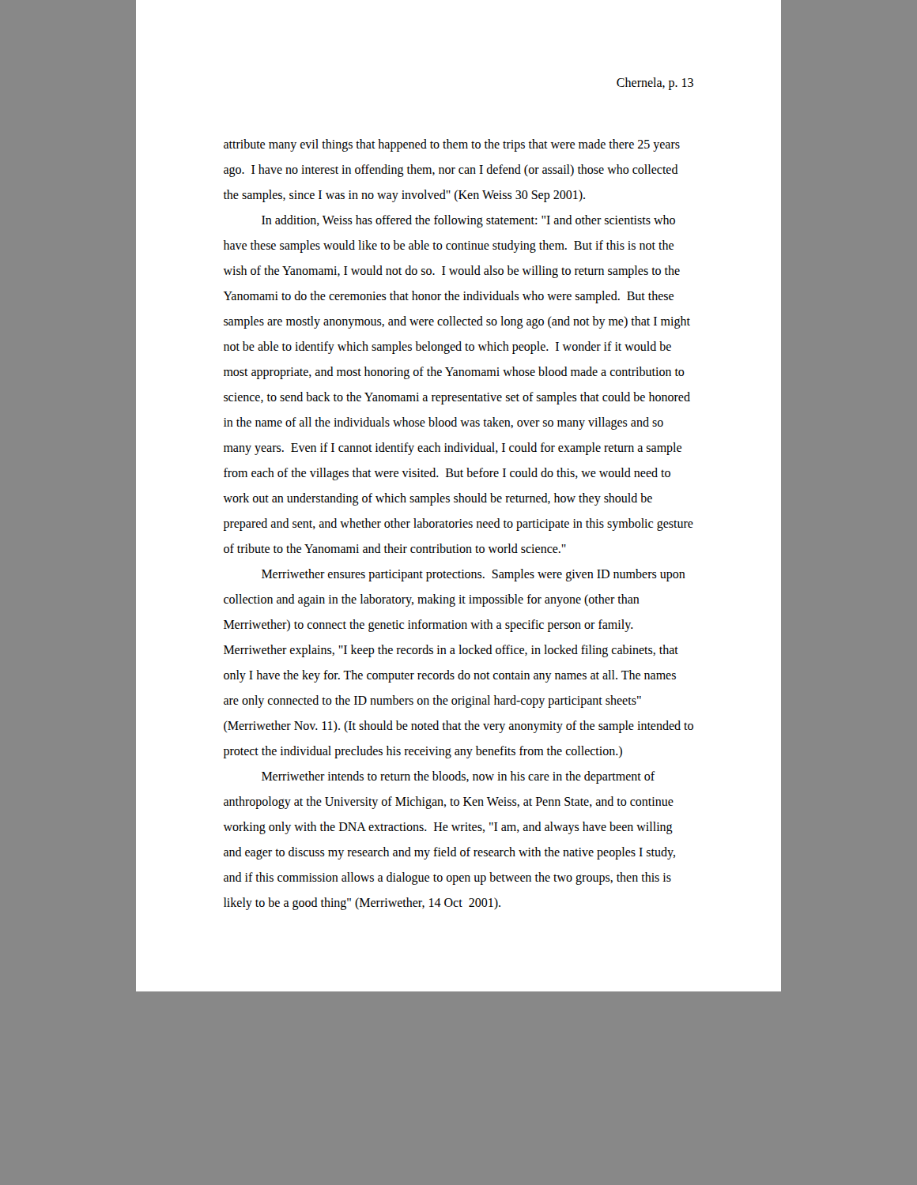Chernela, p. 13
attribute many evil things that happened to them to the trips that were made there 25 years ago. I have no interest in offending them, nor can I defend (or assail) those who collected the samples, since I was in no way involved" (Ken Weiss 30 Sep 2001).
In addition, Weiss has offered the following statement: "I and other scientists who have these samples would like to be able to continue studying them. But if this is not the wish of the Yanomami, I would not do so. I would also be willing to return samples to the Yanomami to do the ceremonies that honor the individuals who were sampled. But these samples are mostly anonymous, and were collected so long ago (and not by me) that I might not be able to identify which samples belonged to which people. I wonder if it would be most appropriate, and most honoring of the Yanomami whose blood made a contribution to science, to send back to the Yanomami a representative set of samples that could be honored in the name of all the individuals whose blood was taken, over so many villages and so many years. Even if I cannot identify each individual, I could for example return a sample from each of the villages that were visited. But before I could do this, we would need to work out an understanding of which samples should be returned, how they should be prepared and sent, and whether other laboratories need to participate in this symbolic gesture of tribute to the Yanomami and their contribution to world science."
Merriwether ensures participant protections. Samples were given ID numbers upon collection and again in the laboratory, making it impossible for anyone (other than Merriwether) to connect the genetic information with a specific person or family. Merriwether explains, "I keep the records in a locked office, in locked filing cabinets, that only I have the key for. The computer records do not contain any names at all. The names are only connected to the ID numbers on the original hard-copy participant sheets" (Merriwether Nov. 11). (It should be noted that the very anonymity of the sample intended to protect the individual precludes his receiving any benefits from the collection.)
Merriwether intends to return the bloods, now in his care in the department of anthropology at the University of Michigan, to Ken Weiss, at Penn State, and to continue working only with the DNA extractions. He writes, "I am, and always have been willing and eager to discuss my research and my field of research with the native peoples I study, and if this commission allows a dialogue to open up between the two groups, then this is likely to be a good thing" (Merriwether, 14 Oct 2001).